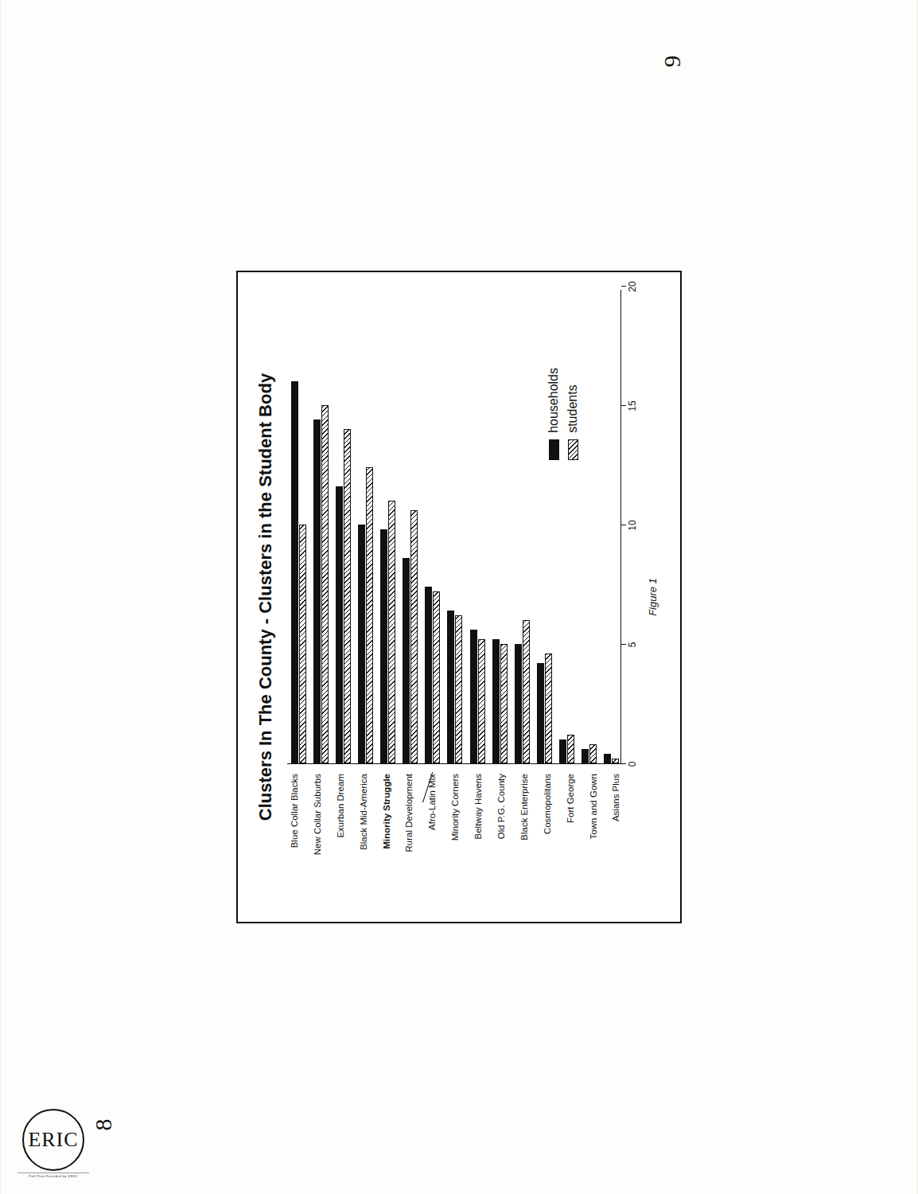9
8
Clusters In The County - Clusters in the Student Body
Blue Collar Blacks
New Collar Suburbs
Exurban Dream
Black Mid-America
Minority Struggle
Rural Development
Afro-Latin Mix
Minority Corners
Beltway Havens
Old P.G. County
Black Enterprise
Cosmopolitans
Fort George
Town and Gown
Asians Plus
0
5
10
15
20
households
students
Figure 1
ERIC
Full Text Provided by ERIC